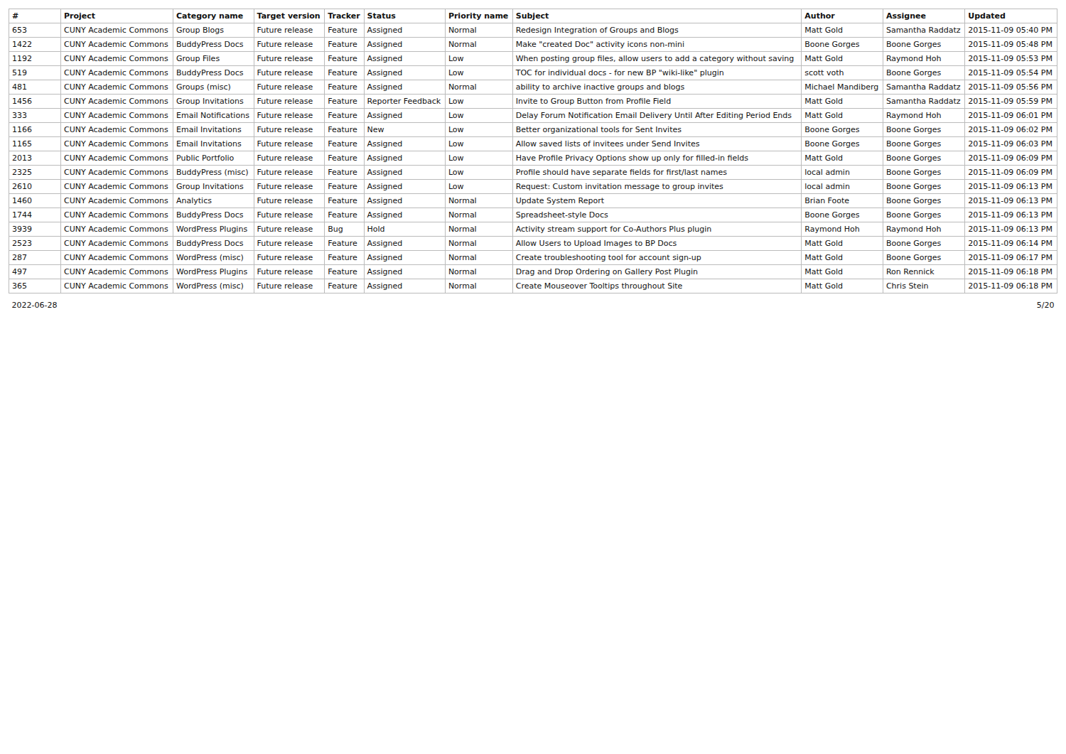| # | Project | Category name | Target version | Tracker | Status | Priority name | Subject | Author | Assignee | Updated |
| --- | --- | --- | --- | --- | --- | --- | --- | --- | --- | --- |
| 653 | CUNY Academic Commons | Group Blogs | Future release | Feature | Assigned | Normal | Redesign Integration of Groups and Blogs | Matt Gold | Samantha Raddatz | 2015-11-09 05:40 PM |
| 1422 | CUNY Academic Commons | BuddyPress Docs | Future release | Feature | Assigned | Normal | Make "created Doc" activity icons non-mini | Boone Gorges | Boone Gorges | 2015-11-09 05:48 PM |
| 1192 | CUNY Academic Commons | Group Files | Future release | Feature | Assigned | Low | When posting group files, allow users to add a category without saving | Matt Gold | Raymond Hoh | 2015-11-09 05:53 PM |
| 519 | CUNY Academic Commons | BuddyPress Docs | Future release | Feature | Assigned | Low | TOC for individual docs - for new BP "wiki-like" plugin | scott voth | Boone Gorges | 2015-11-09 05:54 PM |
| 481 | CUNY Academic Commons | Groups (misc) | Future release | Feature | Assigned | Normal | ability to archive inactive groups and blogs | Michael Mandiberg | Samantha Raddatz | 2015-11-09 05:56 PM |
| 1456 | CUNY Academic Commons | Group Invitations | Future release | Feature | Reporter Feedback | Low | Invite to Group Button from Profile Field | Matt Gold | Samantha Raddatz | 2015-11-09 05:59 PM |
| 333 | CUNY Academic Commons | Email Notifications | Future release | Feature | Assigned | Low | Delay Forum Notification Email Delivery Until After Editing Period Ends | Matt Gold | Raymond Hoh | 2015-11-09 06:01 PM |
| 1166 | CUNY Academic Commons | Email Invitations | Future release | Feature | New | Low | Better organizational tools for Sent Invites | Boone Gorges | Boone Gorges | 2015-11-09 06:02 PM |
| 1165 | CUNY Academic Commons | Email Invitations | Future release | Feature | Assigned | Low | Allow saved lists of invitees under Send Invites | Boone Gorges | Boone Gorges | 2015-11-09 06:03 PM |
| 2013 | CUNY Academic Commons | Public Portfolio | Future release | Feature | Assigned | Low | Have Profile Privacy Options show up only for filled-in fields | Matt Gold | Boone Gorges | 2015-11-09 06:09 PM |
| 2325 | CUNY Academic Commons | BuddyPress (misc) | Future release | Feature | Assigned | Low | Profile should have separate fields for first/last names | local admin | Boone Gorges | 2015-11-09 06:09 PM |
| 2610 | CUNY Academic Commons | Group Invitations | Future release | Feature | Assigned | Low | Request: Custom invitation message to group invites | local admin | Boone Gorges | 2015-11-09 06:13 PM |
| 1460 | CUNY Academic Commons | Analytics | Future release | Feature | Assigned | Normal | Update System Report | Brian Foote | Boone Gorges | 2015-11-09 06:13 PM |
| 1744 | CUNY Academic Commons | BuddyPress Docs | Future release | Feature | Assigned | Normal | Spreadsheet-style Docs | Boone Gorges | Boone Gorges | 2015-11-09 06:13 PM |
| 3939 | CUNY Academic Commons | WordPress Plugins | Future release | Bug | Hold | Normal | Activity stream support for Co-Authors Plus plugin | Raymond Hoh | Raymond Hoh | 2015-11-09 06:13 PM |
| 2523 | CUNY Academic Commons | BuddyPress Docs | Future release | Feature | Assigned | Normal | Allow Users to Upload Images to BP Docs | Matt Gold | Boone Gorges | 2015-11-09 06:14 PM |
| 287 | CUNY Academic Commons | WordPress (misc) | Future release | Feature | Assigned | Normal | Create troubleshooting tool for account sign-up | Matt Gold | Boone Gorges | 2015-11-09 06:17 PM |
| 497 | CUNY Academic Commons | WordPress Plugins | Future release | Feature | Assigned | Normal | Drag and Drop Ordering on Gallery Post Plugin | Matt Gold | Ron Rennick | 2015-11-09 06:18 PM |
| 365 | CUNY Academic Commons | WordPress (misc) | Future release | Feature | Assigned | Normal | Create Mouseover Tooltips throughout Site | Matt Gold | Chris Stein | 2015-11-09 06:18 PM |
| 2022-06-28 | | 5/20 |